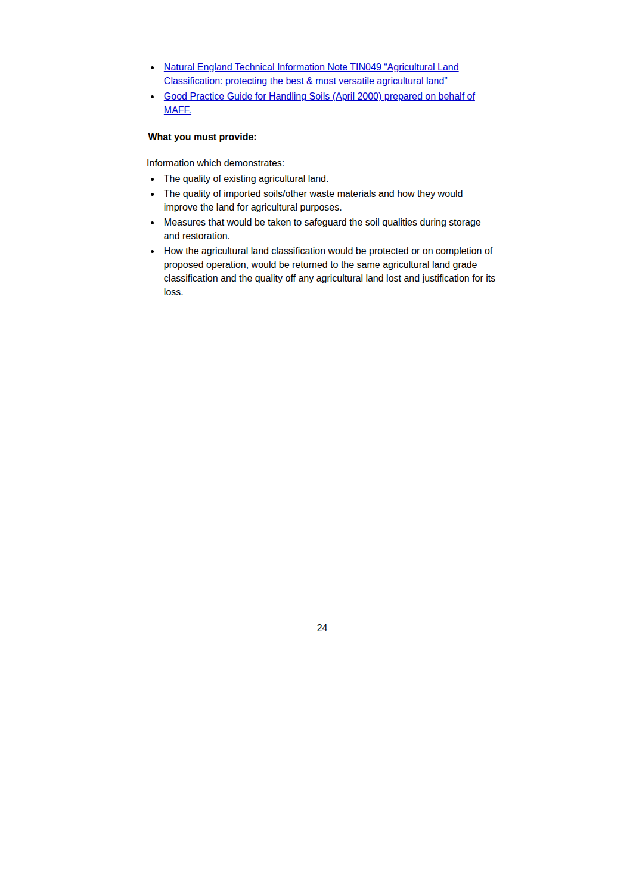Natural England Technical Information Note TIN049 “Agricultural Land Classification: protecting the best & most versatile agricultural land”
Good Practice Guide for Handling Soils (April 2000) prepared on behalf of MAFF.
What you must provide:
Information which demonstrates:
The quality of existing agricultural land.
The quality of imported soils/other waste materials and how they would improve the land for agricultural purposes.
Measures that would be taken to safeguard the soil qualities during storage and restoration.
How the agricultural land classification would be protected or on completion of proposed operation, would be returned to the same agricultural land grade classification and the quality off any agricultural land lost and justification for its loss.
24